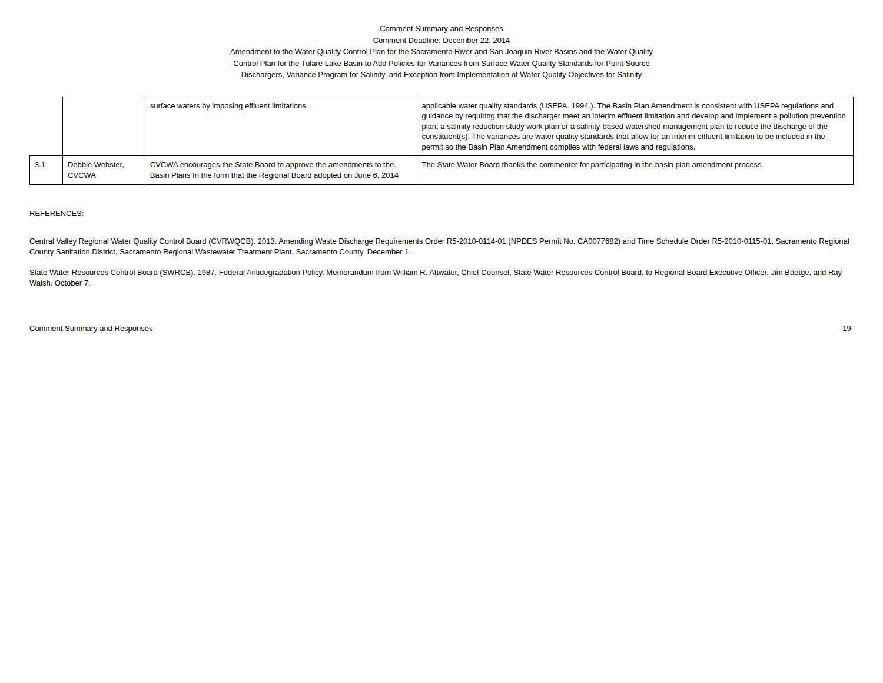Comment Summary and Responses
Comment Deadline: December 22, 2014
Amendment to the Water Quality Control Plan for the Sacramento River and San Joaquin River Basins and the Water Quality
Control Plan for the Tulare Lake Basin to Add Policies for Variances from Surface Water Quality Standards for Point Source
Dischargers, Variance Program for Salinity, and Exception from Implementation of Water Quality Objectives for Salinity
| | | surface waters by imposing effluent limitations. | applicable water quality standards (USEPA. 1994.). The Basin Plan Amendment is consistent with USEPA regulations and guidance by requiring that the discharger meet an interim effluent limitation and develop and implement a pollution prevention plan, a salinity reduction study work plan or a salinity-based watershed management plan to reduce the discharge of the constituent(s). The variances are water quality standards that allow for an interim effluent limitation to be included in the permit so the Basin Plan Amendment complies with federal laws and regulations. |
| 3.1 | Debbie Webster, CVCWA | CVCWA encourages the State Board to approve the amendments to the Basin Plans In the form that the Regional Board adopted on June 6, 2014 | The State Water Board thanks the commenter for participating in the basin plan amendment process. |
REFERENCES:
Central Valley Regional Water Quality Control Board (CVRWQCB). 2013. Amending Waste Discharge Requirements Order R5-2010-0114-01 (NPDES Permit No. CA0077682) and Time Schedule Order R5-2010-0115-01. Sacramento Regional County Sanitation District, Sacramento Regional Wastewater Treatment Plant, Sacramento County. December 1.
State Water Resources Control Board (SWRCB). 1987. Federal Antidegradation Policy. Memorandum from William R. Attwater, Chief Counsel, State Water Resources Control Board, to Regional Board Executive Officer, Jim Baetge, and Ray Walsh. October 7.
Comment Summary and Responses -19-